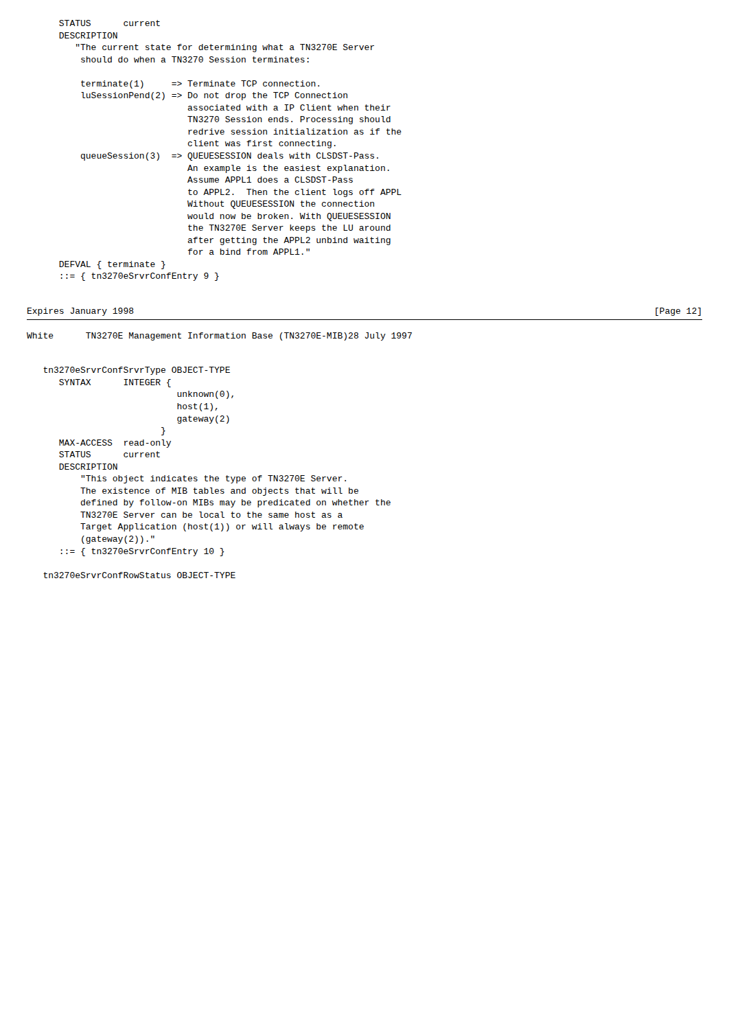STATUS      current
      DESCRIPTION
         "The current state for determining what a TN3270E Server
          should do when a TN3270 Session terminates:

          terminate(1)     => Terminate TCP connection.
          luSessionPend(2) => Do not drop the TCP Connection
                              associated with a IP Client when their
                              TN3270 Session ends. Processing should
                              redrive session initialization as if the
                              client was first connecting.
          queueSession(3)  => QUEUESESSION deals with CLSDST-Pass.
                              An example is the easiest explanation.
                              Assume APPL1 does a CLSDST-Pass
                              to APPL2.  Then the client logs off APPL
                              Without QUEUESESSION the connection
                              would now be broken. With QUEUESESSION
                              the TN3270E Server keeps the LU around
                              after getting the APPL2 unbind waiting
                              for a bind from APPL1."
      DEFVAL { terminate }
      ::= { tn3270eSrvrConfEntry 9 }
Expires January 1998 [Page 12]
White      TN3270E Management Information Base (TN3270E-MIB)28 July 1997
   tn3270eSrvrConfSrvrType OBJECT-TYPE
      SYNTAX      INTEGER {
                            unknown(0),
                            host(1),
                            gateway(2)
                         }
      MAX-ACCESS  read-only
      STATUS      current
      DESCRIPTION
          "This object indicates the type of TN3270E Server.
          The existence of MIB tables and objects that will be
          defined by follow-on MIBs may be predicated on whether the
          TN3270E Server can be local to the same host as a
          Target Application (host(1)) or will always be remote
          (gateway(2))."
      ::= { tn3270eSrvrConfEntry 10 }

   tn3270eSrvrConfRowStatus OBJECT-TYPE